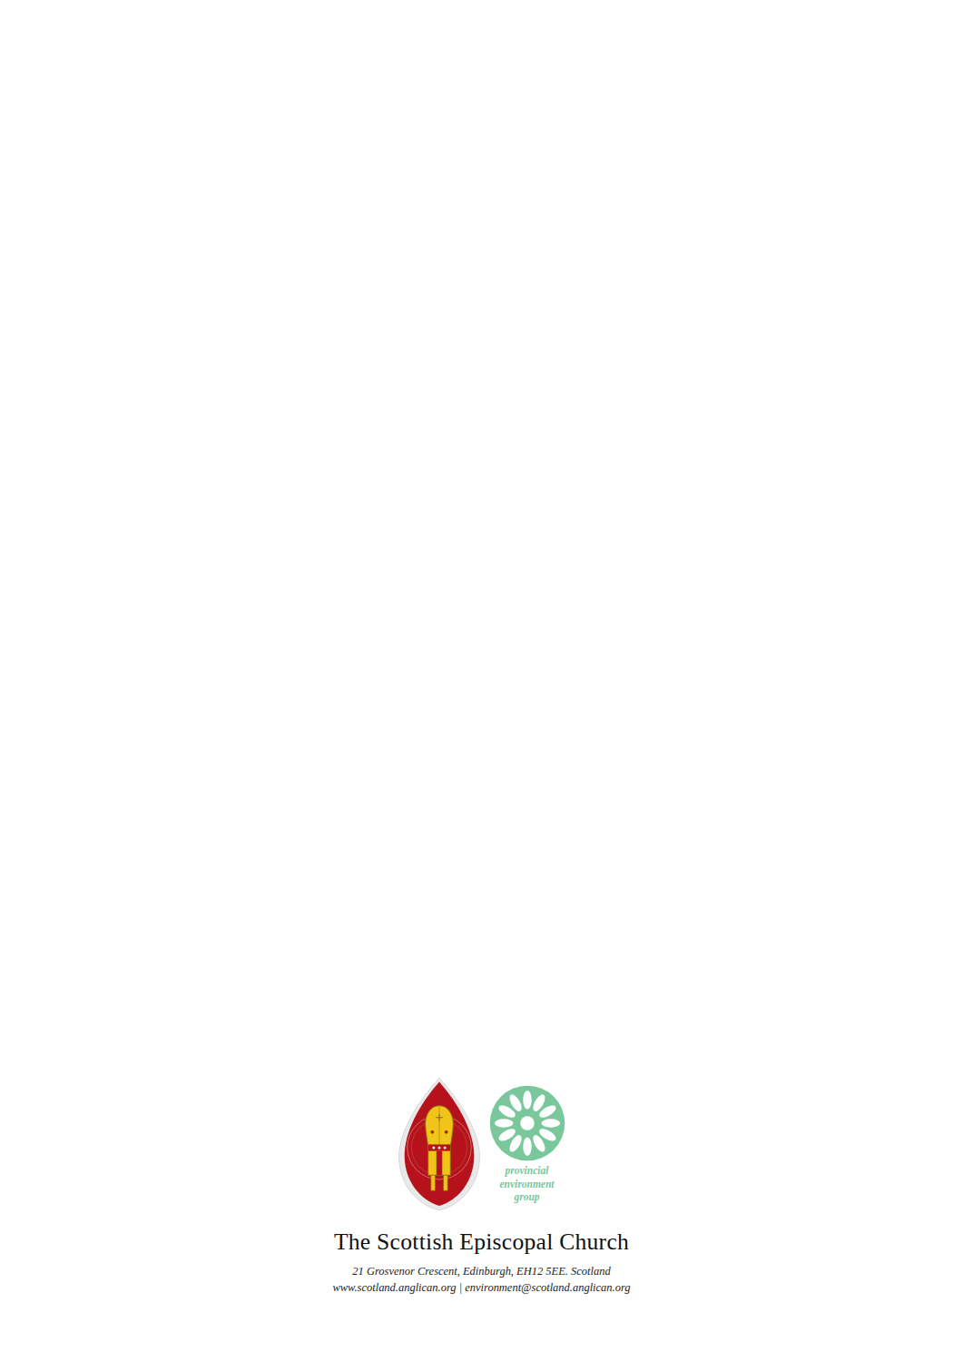provincial
environment
group
The Scottish Episcopal Church
21 Grosvenor Crescent, Edinburgh, EH12 5EE. Scotland
www.scotland.anglican.org | environment@scotland.anglican.org